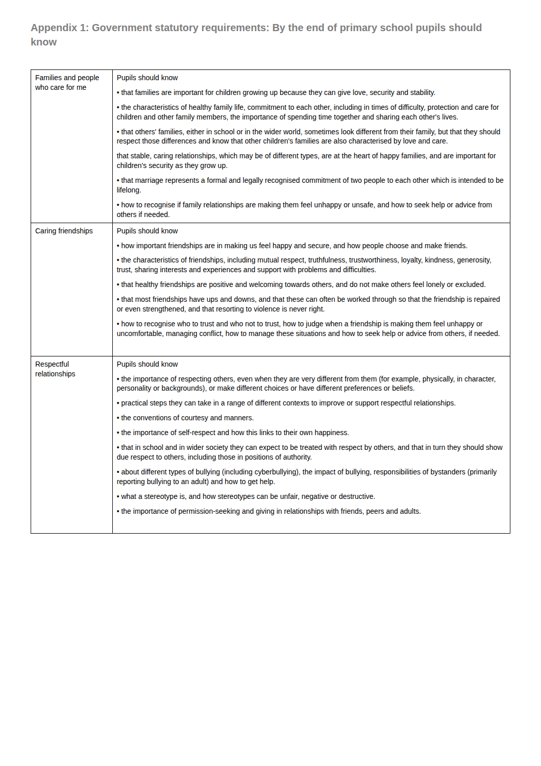Appendix 1: Government statutory requirements: By the end of primary school pupils should know
| Families and people who care for me | Pupils should know • that families are important for children growing up because they can give love, security and stability. • the characteristics of healthy family life, commitment to each other, including in times of difficulty, protection and care for children and other family members, the importance of spending time together and sharing each other's lives. • that others' families, either in school or in the wider world, sometimes look different from their family, but that they should respect those differences and know that other children's families are also characterised by love and care. that stable, caring relationships, which may be of different types, are at the heart of happy families, and are important for children's security as they grow up. • that marriage represents a formal and legally recognised commitment of two people to each other which is intended to be lifelong. • how to recognise if family relationships are making them feel unhappy or unsafe, and how to seek help or advice from others if needed. |
| Caring friendships | Pupils should know • how important friendships are in making us feel happy and secure, and how people choose and make friends. • the characteristics of friendships, including mutual respect, truthfulness, trustworthiness, loyalty, kindness, generosity, trust, sharing interests and experiences and support with problems and difficulties. • that healthy friendships are positive and welcoming towards others, and do not make others feel lonely or excluded. • that most friendships have ups and downs, and that these can often be worked through so that the friendship is repaired or even strengthened, and that resorting to violence is never right. • how to recognise who to trust and who not to trust, how to judge when a friendship is making them feel unhappy or uncomfortable, managing conflict, how to manage these situations and how to seek help or advice from others, if needed. |
| Respectful relationships | Pupils should know • the importance of respecting others, even when they are very different from them (for example, physically, in character, personality or backgrounds), or make different choices or have different preferences or beliefs. • practical steps they can take in a range of different contexts to improve or support respectful relationships. • the conventions of courtesy and manners. • the importance of self-respect and how this links to their own happiness. • that in school and in wider society they can expect to be treated with respect by others, and that in turn they should show due respect to others, including those in positions of authority. • about different types of bullying (including cyberbullying), the impact of bullying, responsibilities of bystanders (primarily reporting bullying to an adult) and how to get help. • what a stereotype is, and how stereotypes can be unfair, negative or destructive. • the importance of permission-seeking and giving in relationships with friends, peers and adults. |